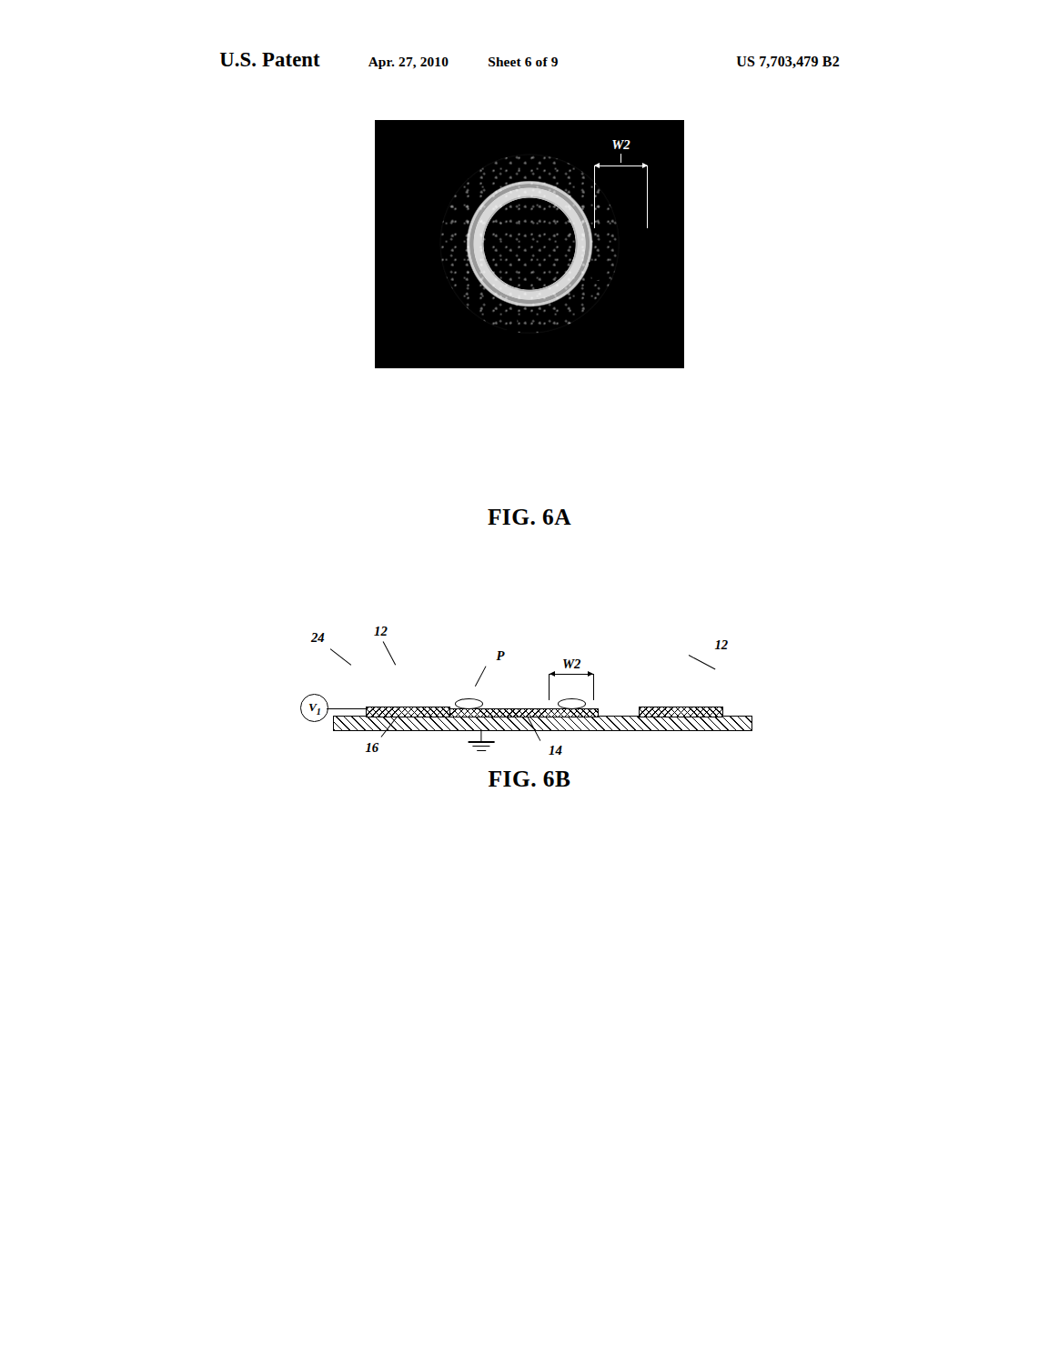U.S. Patent Apr. 27, 2010 Sheet 6 of 9 US 7,703,479 B2
W2
FIG. 6A
V1
W2
24 12 P 12 16 14
FIG. 6B